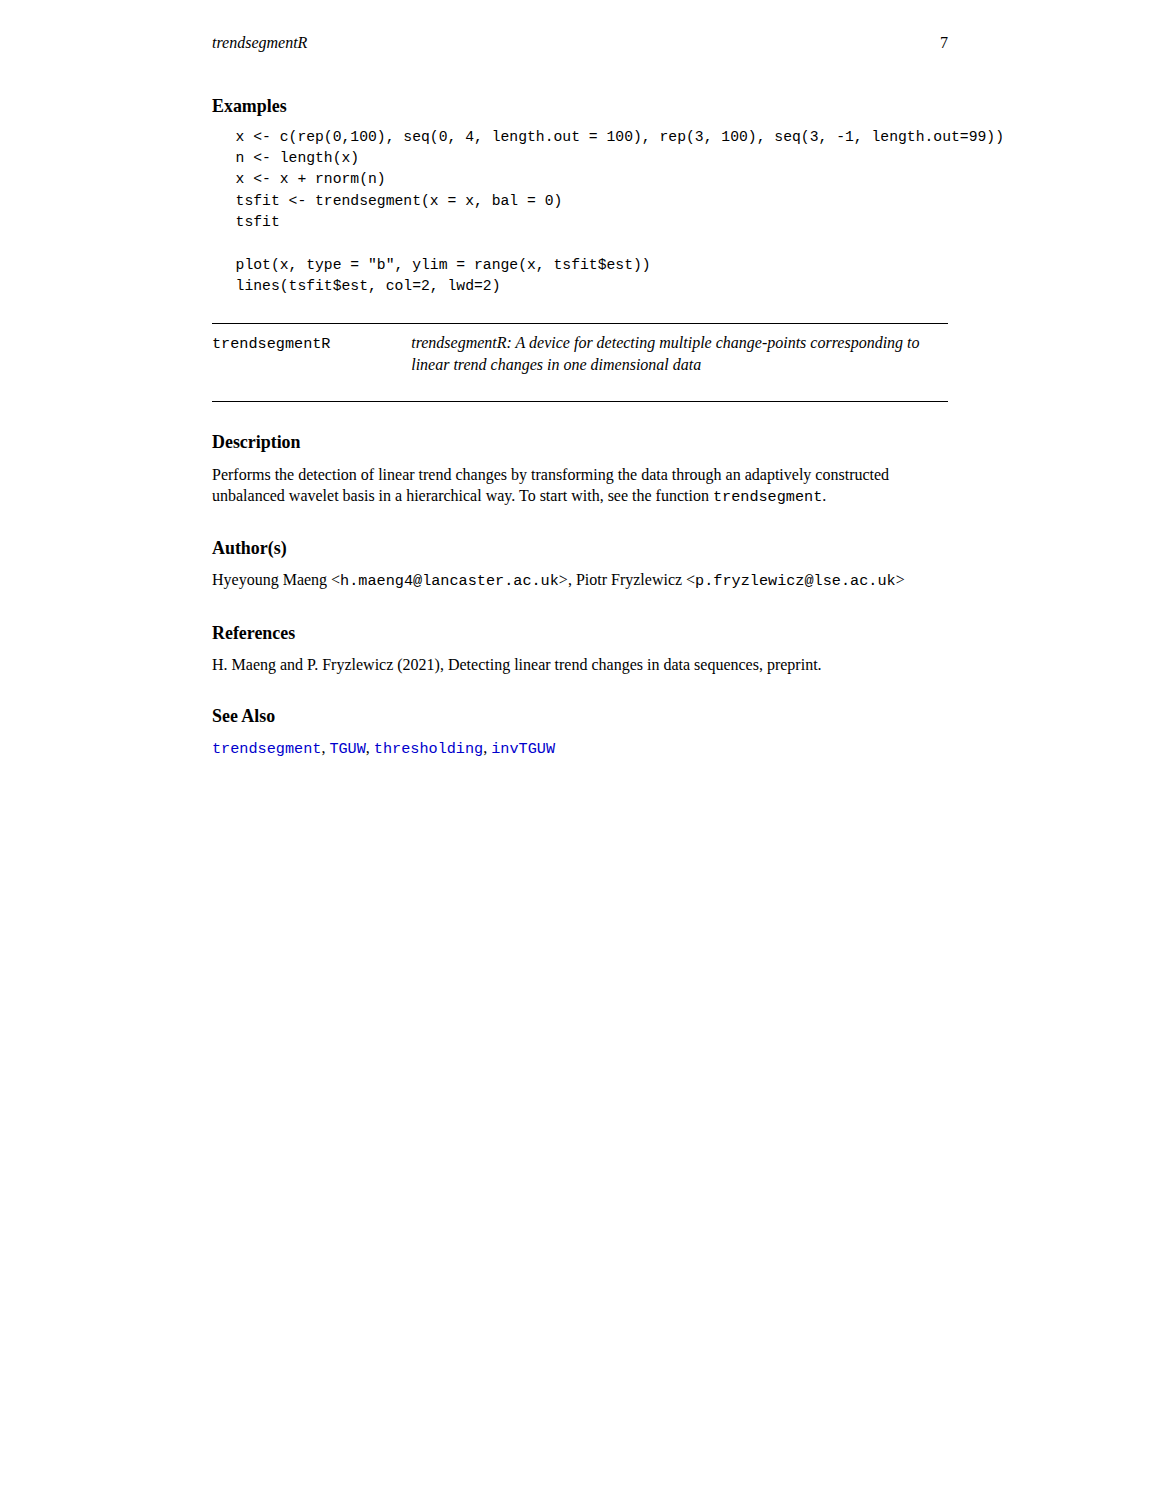trendsegmentR 7
Examples
x <- c(rep(0,100), seq(0, 4, length.out = 100), rep(3, 100), seq(3, -1, length.out=99))
n <- length(x)
x <- x + rnorm(n)
tsfit <- trendsegment(x = x, bal = 0)
tsfit

plot(x, type = "b", ylim = range(x, tsfit$est))
lines(tsfit$est, col=2, lwd=2)
trendsegmentR
trendsegmentR: A device for detecting multiple change-points corresponding to linear trend changes in one dimensional data
Description
Performs the detection of linear trend changes by transforming the data through an adaptively constructed unbalanced wavelet basis in a hierarchical way. To start with, see the function trendsegment.
Author(s)
Hyeyoung Maeng <h.maeng4@lancaster.ac.uk>, Piotr Fryzlewicz <p.fryzlewicz@lse.ac.uk>
References
H. Maeng and P. Fryzlewicz (2021), Detecting linear trend changes in data sequences, preprint.
See Also
trendsegment, TGUW, thresholding, invTGUW